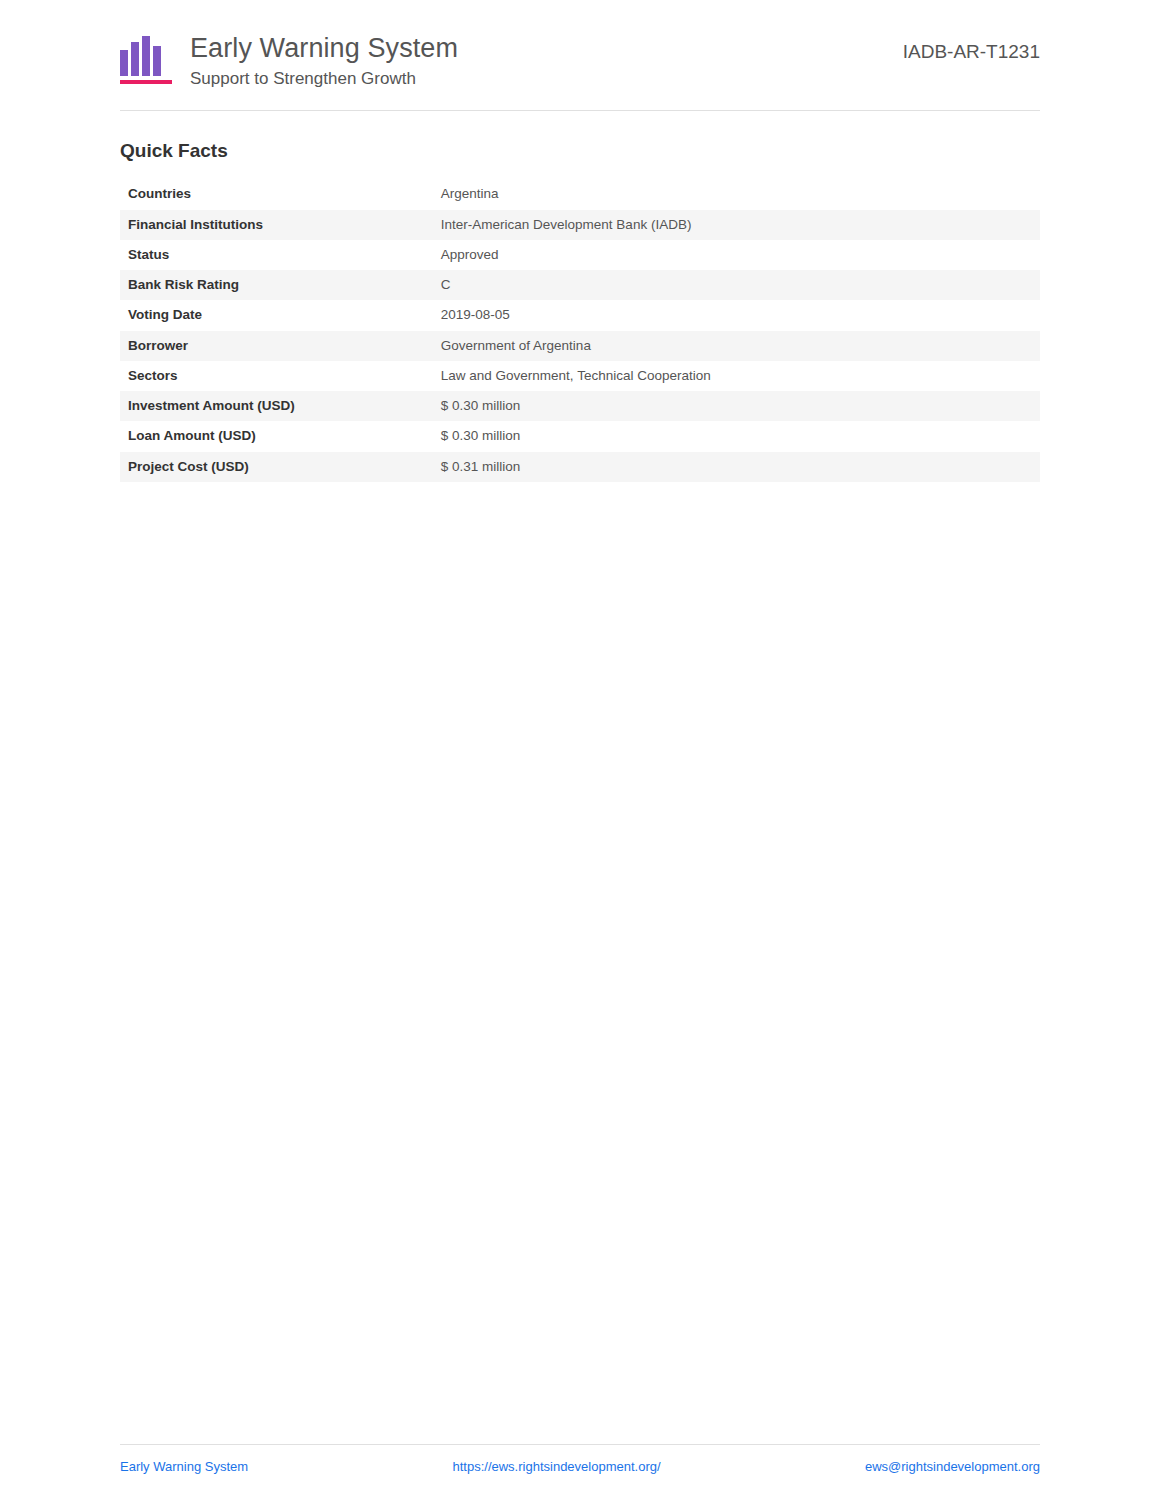Early Warning System
Support to Strengthen Growth
IADB-AR-T1231
Quick Facts
| Countries | Argentina |
| Financial Institutions | Inter-American Development Bank (IADB) |
| Status | Approved |
| Bank Risk Rating | C |
| Voting Date | 2019-08-05 |
| Borrower | Government of Argentina |
| Sectors | Law and Government, Technical Cooperation |
| Investment Amount (USD) | $ 0.30 million |
| Loan Amount (USD) | $ 0.30 million |
| Project Cost (USD) | $ 0.31 million |
Early Warning System
https://ews.rightsindevelopment.org/
ews@rightsindevelopment.org